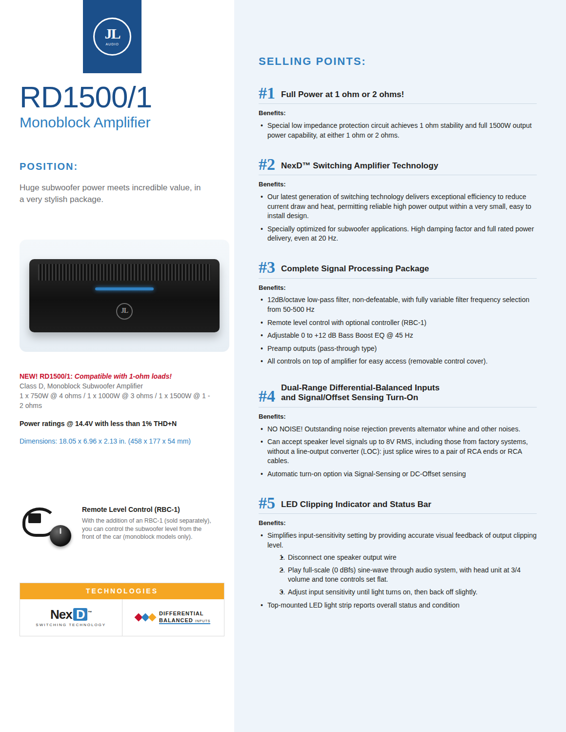JL AUDIO
RD1500/1
Monoblock Amplifier
POSITION:
Huge subwoofer power meets incredible value, in a very stylish package.
JL
NEW! RD1500/1: Compatible with 1-ohm loads!
Class D, Monoblock Subwoofer Amplifier
1 x 750W @ 4 ohms / 1 x 1000W @ 3 ohms / 1 x 1500W @ 1 - 2 ohms
Power ratings @ 14.4V with less than 1% THD+N
Dimensions: 18.05 x 6.96 x 2.13 in. (458 x 177 x 54 mm)
Remote Level Control (RBC-1)
With the addition of an RBC-1 (sold separately), you can control the subwoofer level from the front of the car (monoblock models only).
TECHNOLOGIES
NexD™
SWITCHING TECHNOLOGY
DIFFERENTIAL
BALANCED INPUTS
SELLING POINTS:
#1 Full Power at 1 ohm or 2 ohms!
Benefits:
Special low impedance protection circuit achieves 1 ohm stability and full 1500W output power capability, at either 1 ohm or 2 ohms.
#2 NexD™ Switching Amplifier Technology
Benefits:
Our latest generation of switching technology delivers exceptional efficiency to reduce current draw and heat, permitting reliable high power output within a very small, easy to install design.
Specially optimized for subwoofer applications. High damping factor and full rated power delivery, even at 20 Hz.
#3 Complete Signal Processing Package
Benefits:
12dB/octave low-pass filter, non-defeatable, with fully variable filter frequency selection from 50-500 Hz
Remote level control with optional controller (RBC-1)
Adjustable 0 to +12 dB Bass Boost EQ @ 45 Hz
Preamp outputs (pass-through type)
All controls on top of amplifier for easy access (removable control cover).
#4 Dual-Range Differential-Balanced Inputs
and Signal/Offset Sensing Turn-On
Benefits:
NO NOISE! Outstanding noise rejection prevents alternator whine and other noises.
Can accept speaker level signals up to 8V RMS, including those from factory systems, without a line-output converter (LOC): just splice wires to a pair of RCA ends or RCA cables.
Automatic turn-on option via Signal-Sensing or DC-Offset sensing
#5 LED Clipping Indicator and Status Bar
Benefits:
Simplifies input-sensitivity setting by providing accurate visual feedback of output clipping level.
Disconnect one speaker output wire
Play full-scale (0 dBfs) sine-wave through audio system, with head unit at 3/4 volume and tone controls set flat.
Adjust input sensitivity until light turns on, then back off slightly.
Top-mounted LED light strip reports overall status and condition